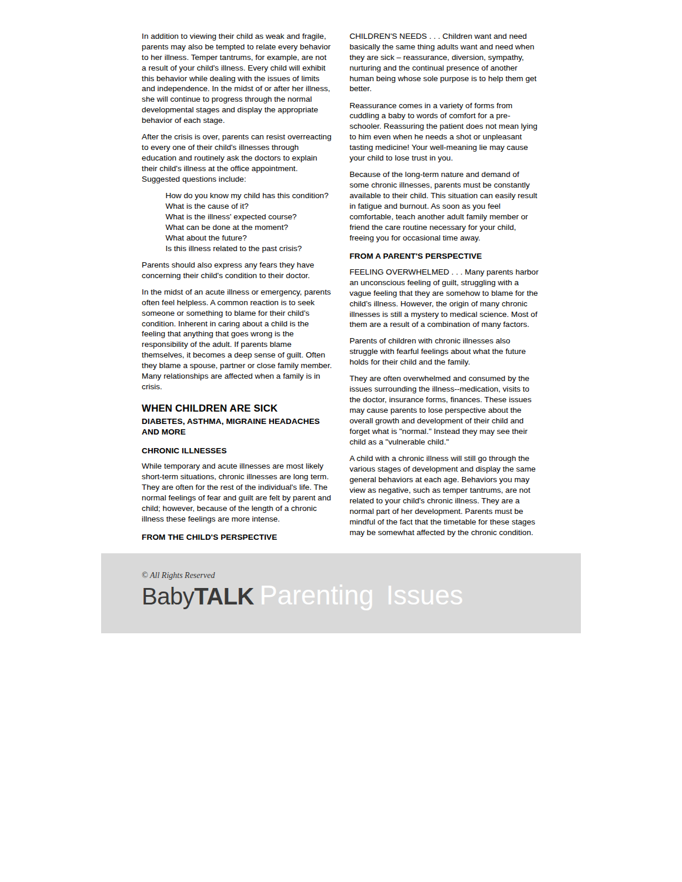In addition to viewing their child as weak and fragile, parents may also be tempted to relate every behavior to her illness. Temper tantrums, for example, are not a result of your child's illness. Every child will exhibit this behavior while dealing with the issues of limits and independence. In the midst of or after her illness, she will continue to progress through the normal developmental stages and display the appropriate behavior of each stage.
After the crisis is over, parents can resist overreacting to every one of their child's illnesses through education and routinely ask the doctors to explain their child's illness at the office appointment. Suggested questions include:
How do you know my child has this condition?
What is the cause of it?
What is the illness' expected course?
What can be done at the moment?
What about the future?
Is this illness related to the past crisis?
Parents should also express any fears they have concerning their child's condition to their doctor.
In the midst of an acute illness or emergency, parents often feel helpless. A common reaction is to seek someone or something to blame for their child's condition. Inherent in caring about a child is the feeling that anything that goes wrong is the responsibility of the adult. If parents blame themselves, it becomes a deep sense of guilt. Often they blame a spouse, partner or close family member. Many relationships are affected when a family is in crisis.
WHEN CHILDREN ARE SICK
DIABETES, ASTHMA, MIGRAINE HEADACHES AND MORE
CHRONIC ILLNESSES
While temporary and acute illnesses are most likely short-term situations, chronic illnesses are long term. They are often for the rest of the individual's life. The normal feelings of fear and guilt are felt by parent and child; however, because of the length of a chronic illness these feelings are more intense.
FROM THE CHILD'S PERSPECTIVE
CHILDREN'S NEEDS . . . Children want and need basically the same thing adults want and need when they are sick – reassurance, diversion, sympathy, nurturing and the continual presence of another human being whose sole purpose is to help them get better.
Reassurance comes in a variety of forms from cuddling a baby to words of comfort for a pre-schooler. Reassuring the patient does not mean lying to him even when he needs a shot or unpleasant tasting medicine! Your well-meaning lie may cause your child to lose trust in you.
Because of the long-term nature and demand of some chronic illnesses, parents must be constantly available to their child. This situation can easily result in fatigue and burnout. As soon as you feel comfortable, teach another adult family member or friend the care routine necessary for your child, freeing you for occasional time away.
FROM A PARENT'S PERSPECTIVE
FEELING OVERWHELMED . . . Many parents harbor an unconscious feeling of guilt, struggling with a vague feeling that they are somehow to blame for the child’s illness. However, the origin of many chronic illnesses is still a mystery to medical science. Most of them are a result of a combination of many factors.
Parents of children with chronic illnesses also struggle with fearful feelings about what the future holds for their child and the family.
They are often overwhelmed and consumed by the issues surrounding the illness--medication, visits to the doctor, insurance forms, finances. These issues may cause parents to lose perspective about the overall growth and development of their child and forget what is "normal." Instead they may see their child as a "vulnerable child."
A child with a chronic illness will still go through the various stages of development and display the same general behaviors at each age. Behaviors you may view as negative, such as temper tantrums, are not related to your child's chronic illness. They are a normal part of her development. Parents must be mindful of the fact that the timetable for these stages may be somewhat affected by the chronic condition.
© All Rights Reserved
Baby TALK Parenting Issues